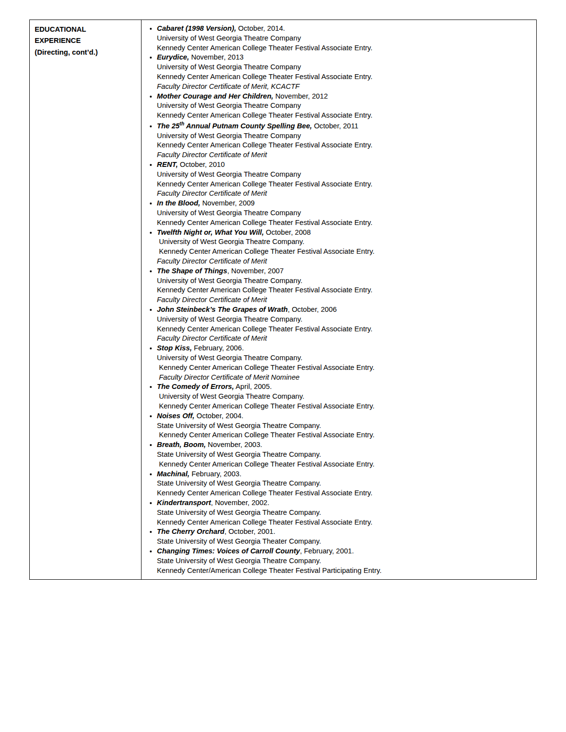| EDUCATIONAL EXPERIENCE (Directing, cont’d.) | Cabaret (1998 Version), October, 2014. University of West Georgia Theatre Company Kennedy Center American College Theater Festival Associate Entry. Eurydice, November, 2013 University of West Georgia Theatre Company Kennedy Center American College Theater Festival Associate Entry. Faculty Director Certificate of Merit, KCACTF Mother Courage and Her Children, November, 2012 University of West Georgia Theatre Company Kennedy Center American College Theater Festival Associate Entry. The 25 th Annual Putnam County Spelling Bee, October, 2011 University of West Georgia Theatre Company Kennedy Center American College Theater Festival Associate Entry. Faculty Director Certificate of Merit RENT, October, 2010 University of West Georgia Theatre Company Kennedy Center American College Theater Festival Associate Entry. Faculty Director Certificate of Merit In the Blood, November, 2009 University of West Georgia Theatre Company Kennedy Center American College Theater Festival Associate Entry. Twelfth Night or, What You Will, October, 2008 University of West Georgia Theatre Company. Kennedy Center American College Theater Festival Associate Entry. Faculty Director Certificate of Merit The Shape of Things , November, 2007 University of West Georgia Theatre Company. Kennedy Center American College Theater Festival Associate Entry. Faculty Director Certificate of Merit John Steinbeck’s The Grapes of Wrath , October, 2006 University of West Georgia Theatre Company. Kennedy Center American College Theater Festival Associate Entry. Faculty Director Certificate of Merit Stop Kiss, February, 2006. University of West Georgia Theatre Company. Kennedy Center American College Theater Festival Associate Entry. Faculty Director Certificate of Merit Nominee The Comedy of Errors, April, 2005. University of West Georgia Theatre Company. Kennedy Center American College Theater Festival Associate Entry. Noises Off, October, 2004. State University of West Georgia Theatre Company. Kennedy Center American College Theater Festival Associate Entry. Breath, Boom, November, 2003. State University of West Georgia Theatre Company. Kennedy Center American College Theater Festival Associate Entry. Machinal, February, 2003. State University of West Georgia Theatre Company. Kennedy Center American College Theater Festival Associate Entry. Kindertransport , November, 2002. State University of West Georgia Theatre Company. Kennedy Center American College Theater Festival Associate Entry. The Cherry Orchard , October, 2001. State University of West Georgia Theater Company. Changing Times: Voices of Carroll County , February, 2001. State University of West Georgia Theatre Company. Kennedy Center/American College Theater Festival Participating Entry. |